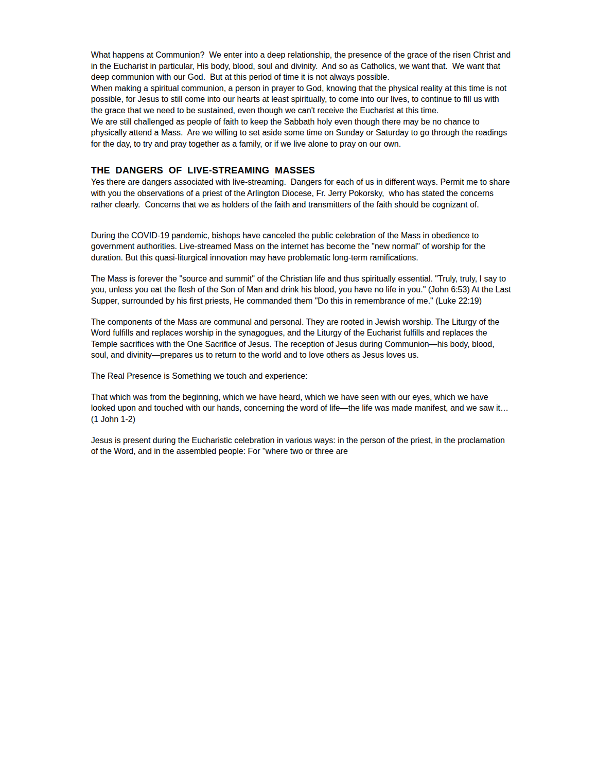What happens at Communion? We enter into a deep relationship, the presence of the grace of the risen Christ and in the Eucharist in particular, His body, blood, soul and divinity. And so as Catholics, we want that. We want that deep communion with our God. But at this period of time it is not always possible.
When making a spiritual communion, a person in prayer to God, knowing that the physical reality at this time is not possible, for Jesus to still come into our hearts at least spiritually, to come into our lives, to continue to fill us with the grace that we need to be sustained, even though we can't receive the Eucharist at this time.
We are still challenged as people of faith to keep the Sabbath holy even though there may be no chance to physically attend a Mass. Are we willing to set aside some time on Sunday or Saturday to go through the readings for the day, to try and pray together as a family, or if we live alone to pray on our own.
THE DANGERS OF LIVE-STREAMING MASSES
Yes there are dangers associated with live-streaming. Dangers for each of us in different ways. Permit me to share with you the observations of a priest of the Arlington Diocese, Fr. Jerry Pokorsky, who has stated the concerns rather clearly. Concerns that we as holders of the faith and transmitters of the faith should be cognizant of.
During the COVID-19 pandemic, bishops have canceled the public celebration of the Mass in obedience to government authorities. Live-streamed Mass on the internet has become the "new normal" of worship for the duration. But this quasi-liturgical innovation may have problematic long-term ramifications.
The Mass is forever the "source and summit" of the Christian life and thus spiritually essential. "Truly, truly, I say to you, unless you eat the flesh of the Son of Man and drink his blood, you have no life in you." (John 6:53) At the Last Supper, surrounded by his first priests, He commanded them "Do this in remembrance of me." (Luke 22:19)
The components of the Mass are communal and personal. They are rooted in Jewish worship. The Liturgy of the Word fulfills and replaces worship in the synagogues, and the Liturgy of the Eucharist fulfills and replaces the Temple sacrifices with the One Sacrifice of Jesus. The reception of Jesus during Communion—his body, blood, soul, and divinity—prepares us to return to the world and to love others as Jesus loves us.
The Real Presence is Something we touch and experience:
That which was from the beginning, which we have heard, which we have seen with our eyes, which we have looked upon and touched with our hands, concerning the word of life—the life was made manifest, and we saw it… (1 John 1-2)
Jesus is present during the Eucharistic celebration in various ways: in the person of the priest, in the proclamation of the Word, and in the assembled people: For "where two or three are